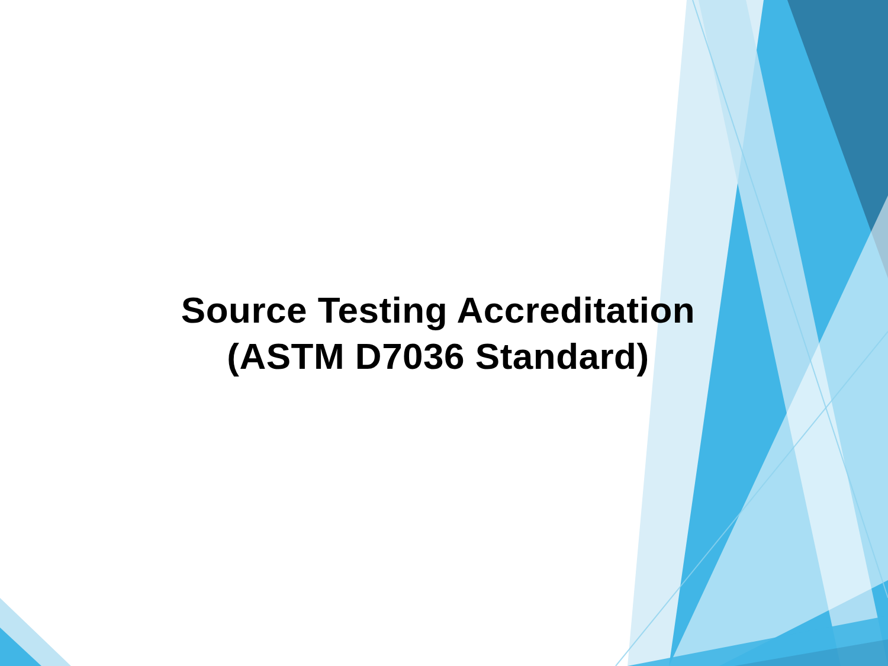Source Testing Accreditation (ASTM D7036 Standard)